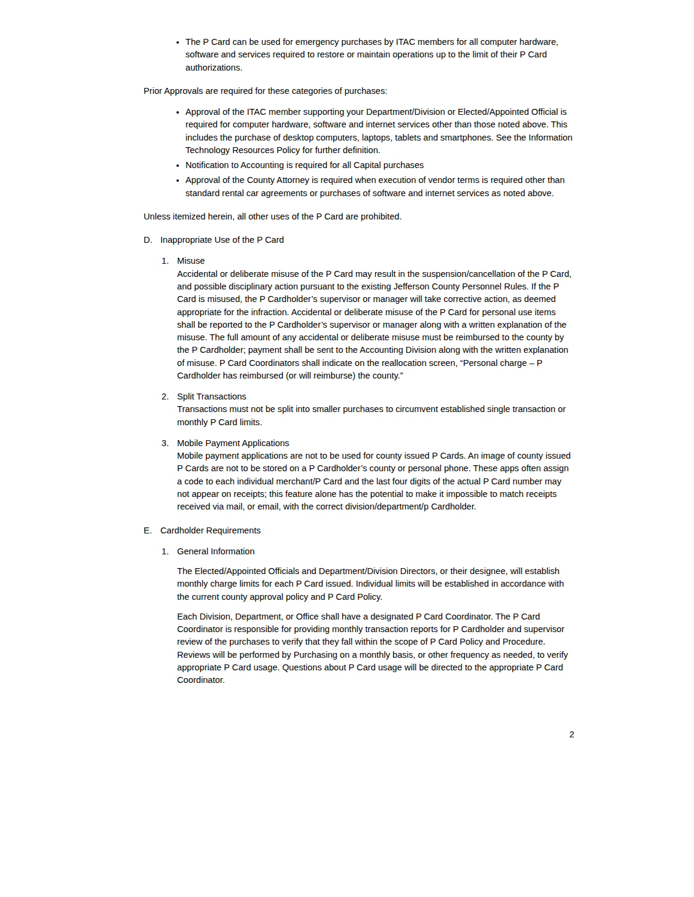The P Card can be used for emergency purchases by ITAC members for all computer hardware, software and services required to restore or maintain operations up to the limit of their P Card authorizations.
Prior Approvals are required for these categories of purchases:
Approval of the ITAC member supporting your Department/Division or Elected/Appointed Official is required for computer hardware, software and internet services other than those noted above. This includes the purchase of desktop computers, laptops, tablets and smartphones. See the Information Technology Resources Policy for further definition.
Notification to Accounting is required for all Capital purchases
Approval of the County Attorney is required when execution of vendor terms is required other than standard rental car agreements or purchases of software and internet services as noted above.
Unless itemized herein, all other uses of the P Card are prohibited.
D.
Inappropriate Use of the P Card
1.
Misuse
Accidental or deliberate misuse of the P Card may result in the suspension/cancellation of the P Card, and possible disciplinary action pursuant to the existing Jefferson County Personnel Rules. If the P Card is misused, the P Cardholder’s supervisor or manager will take corrective action, as deemed appropriate for the infraction. Accidental or deliberate misuse of the P Card for personal use items shall be reported to the P Cardholder’s supervisor or manager along with a written explanation of the misuse. The full amount of any accidental or deliberate misuse must be reimbursed to the county by the P Cardholder; payment shall be sent to the Accounting Division along with the written explanation of misuse. P Card Coordinators shall indicate on the reallocation screen, “Personal charge – P Cardholder has reimbursed (or will reimburse) the county.”
2.
Split Transactions
Transactions must not be split into smaller purchases to circumvent established single transaction or monthly P Card limits.
3.
Mobile Payment Applications
Mobile payment applications are not to be used for county issued P Cards. An image of county issued P Cards are not to be stored on a P Cardholder’s county or personal phone. These apps often assign a code to each individual merchant/P Card and the last four digits of the actual P Card number may not appear on receipts; this feature alone has the potential to make it impossible to match receipts received via mail, or email, with the correct division/department/p Cardholder.
E.
Cardholder Requirements
1.
General Information
The Elected/Appointed Officials and Department/Division Directors, or their designee, will establish monthly charge limits for each P Card issued. Individual limits will be established in accordance with the current county approval policy and P Card Policy.
Each Division, Department, or Office shall have a designated P Card Coordinator. The P Card Coordinator is responsible for providing monthly transaction reports for P Cardholder and supervisor review of the purchases to verify that they fall within the scope of P Card Policy and Procedure. Reviews will be performed by Purchasing on a monthly basis, or other frequency as needed, to verify appropriate P Card usage. Questions about P Card usage will be directed to the appropriate P Card Coordinator.
2